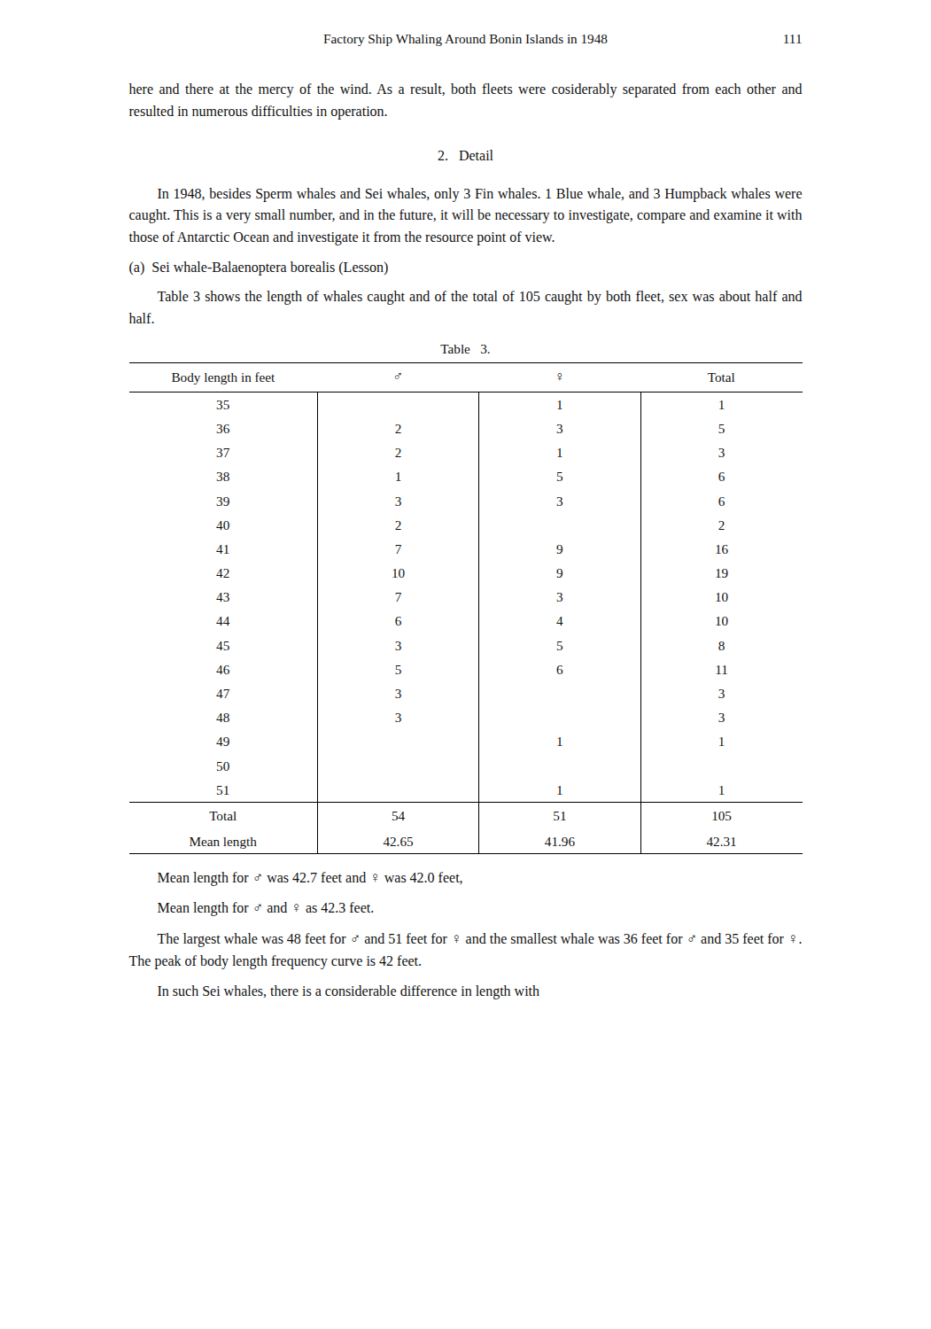Factory Ship Whaling Around Bonin Islands in 1948
111
here and there at the mercy of the wind. As a result, both fleets were cosiderably separated from each other and resulted in numerous difficulties in operation.
2. Detail
In 1948, besides Sperm whales and Sei whales, only 3 Fin whales. 1 Blue whale, and 3 Humpback whales were caught. This is a very small number, and in the future, it will be necessary to investigate, compare and examine it with those of Antarctic Ocean and investigate it from the resource point of view.
(a) Sei whale-Balaenoptera borealis (Lesson)
Table 3 shows the length of whales caught and of the total of 105 caught by both fleet, sex was about half and half.
Table 3.
| Body length in feet | ♂ | ♀ | Total |
| --- | --- | --- | --- |
| 35 | | 1 | 1 |
| 36 | 2 | 3 | 5 |
| 37 | 2 | 1 | 3 |
| 38 | 1 | 5 | 6 |
| 39 | 3 | 3 | 6 |
| 40 | 2 | | 2 |
| 41 | 7 | 9 | 16 |
| 42 | 10 | 9 | 19 |
| 43 | 7 | 3 | 10 |
| 44 | 6 | 4 | 10 |
| 45 | 3 | 5 | 8 |
| 46 | 5 | 6 | 11 |
| 47 | 3 | | 3 |
| 48 | 3 | | 3 |
| 49 | | 1 | 1 |
| 50 | | | |
| 51 | | 1 | 1 |
| Total | 54 | 51 | 105 |
| Mean length | 42.65 | 41.96 | 42.31 |
Mean length for ♂ was 42.7 feet and ♀ was 42.0 feet,
Mean length for ♂ and ♀ as 42.3 feet.
The largest whale was 48 feet for ♂ and 51 feet for ♀ and the smallest whale was 36 feet for ♂ and 35 feet for ♀. The peak of body length frequency curve is 42 feet.
In such Sei whales, there is a considerable difference in length with